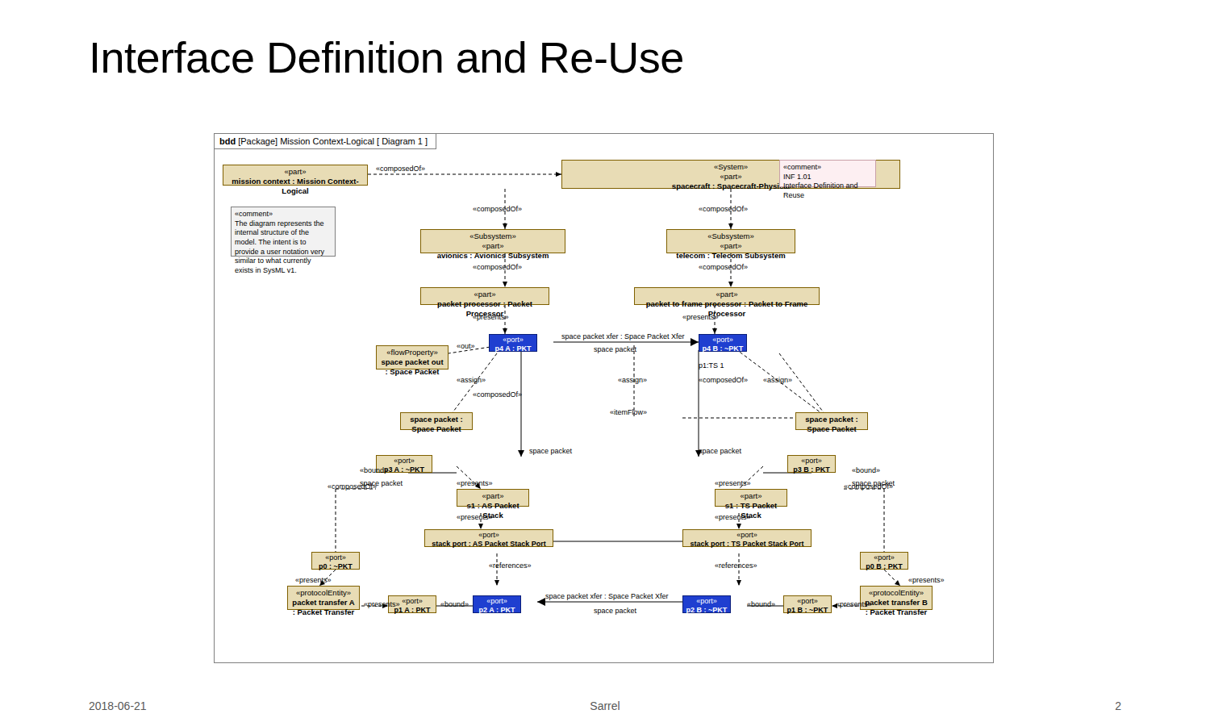Interface Definition and Re-Use
bdd [Package] Mission Context-Logical [ Diagram 1 ]
«part»
mission context : Mission Context-Logical
«System»
«part»
spacecraft : Spacecraft-Physical
«comment»
INF 1.01
Interface Definition and Reuse
«comment»
The diagram represents the internal structure of the model. The intent is to provide a user notation very similar to what currently exists in SysML v1.
«Subsystem»
«part»
avionics : Avionics Subsystem
«Subsystem»
«part»
telecom : Telecom Subsystem
«part»
packet processor : Packet Processor
«part»
packet to frame processor : Packet to Frame Processor
«port»
p4 A : PKT
«port»
p4 B : ~PKT
«flowProperty»
space packet out : Space Packet
space packet : Space Packet
space packet : Space Packet
«port»
p3 A : ~PKT
«port»
p3 B : PKT
«part»
s1 : AS Packet Stack
«part»
s1 : TS Packet Stack
«port»
stack port : AS Packet Stack Port
«port»
stack port : TS Packet Stack Port
«port»
p0 : ~PKT
«port»
p0 B : PKT
«protocolEntity»
packet transfer A : Packet Transfer
«protocolEntity»
packet transfer B : Packet Transfer
«port»
p1 A : PKT
«port»
p1 B : ~PKT
«port»
p2 A : PKT
«port»
p2 B : ~PKT
«composedOf»
«composedOf»
«composedOf»
«composedOf»
«composedOf»
«presents»
«presents»
space packet xfer : Space Packet Xfer
space packet
«out»
«assign»
«composedOf»
«assign»
«composedOf»
«assign»
«itemFlow»
p1:TS 1
space packet
space packet
«bound»
space packet
«bound»
space packet
«presents»
«presents»
«composedOf»
«composedOf»
«presents»
«presents»
«references»
«references»
«presents»
«presents»
«presents»
«presents»
«bound»
«bound»
space packet xfer : Space Packet Xfer
space packet
2018-06-21 Sarrel 2